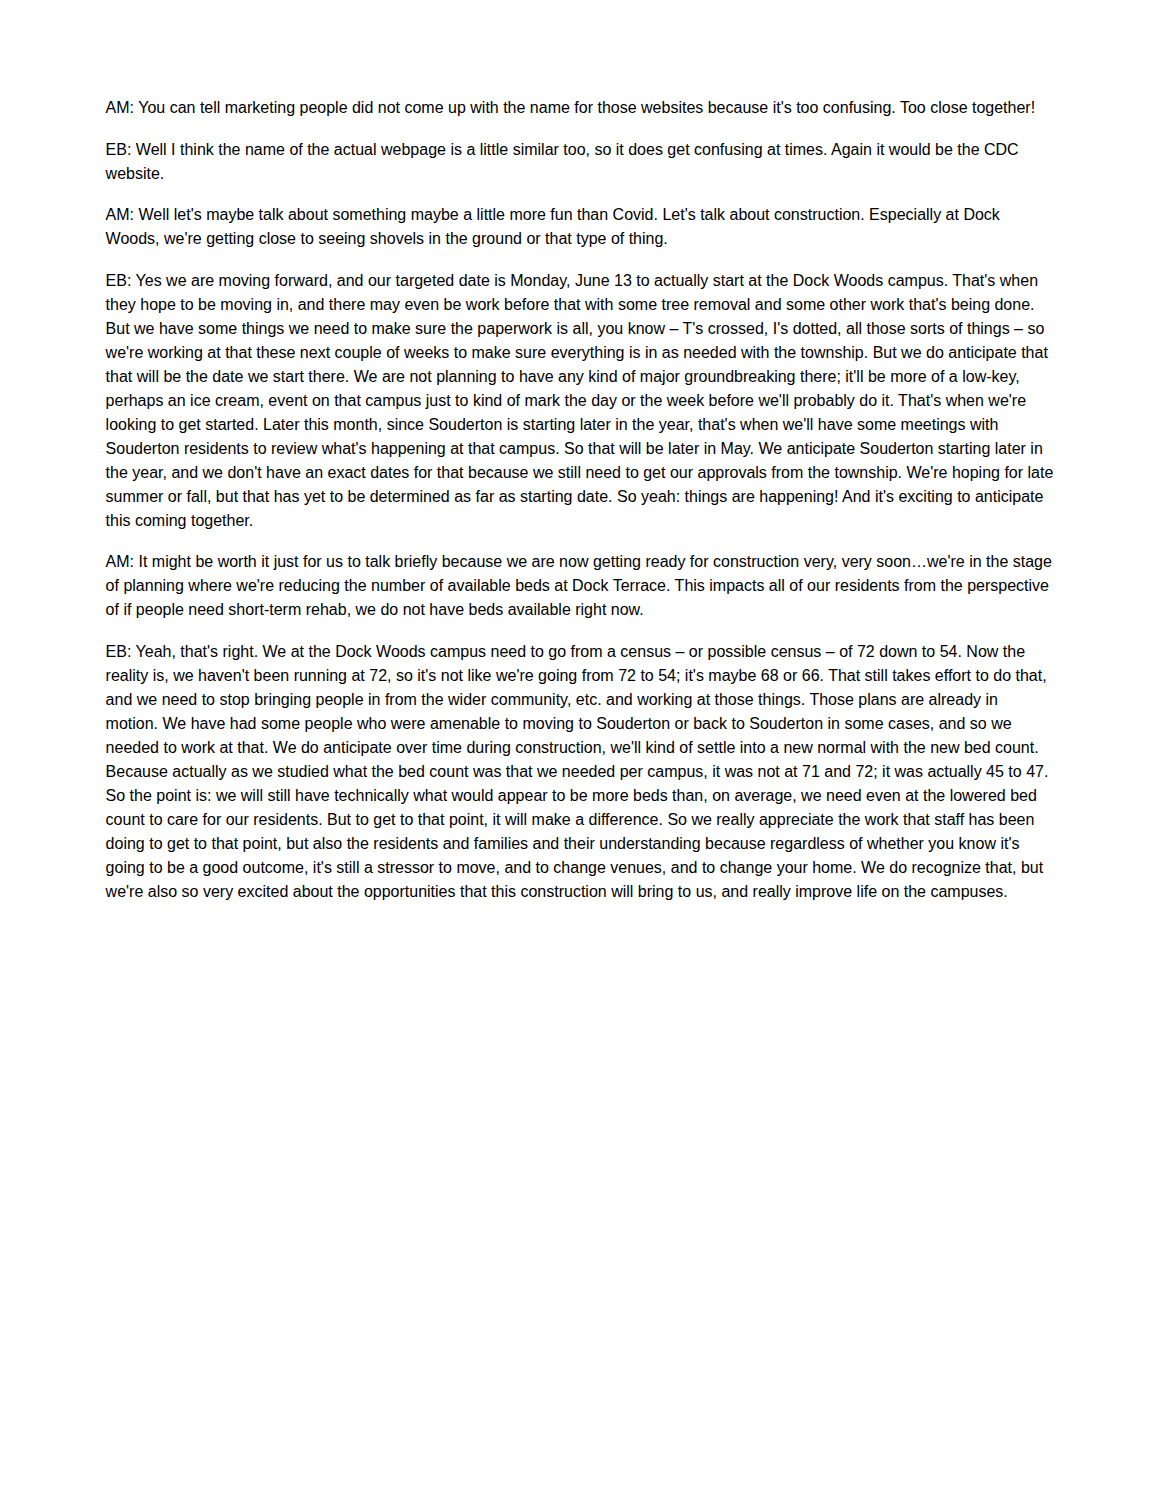AM: You can tell marketing people did not come up with the name for those websites because it's too confusing. Too close together!
EB: Well I think the name of the actual webpage is a little similar too, so it does get confusing at times. Again it would be the CDC website.
AM: Well let's maybe talk about something maybe a little more fun than Covid. Let's talk about construction. Especially at Dock Woods, we're getting close to seeing shovels in the ground or that type of thing.
EB: Yes we are moving forward, and our targeted date is Monday, June 13 to actually start at the Dock Woods campus. That's when they hope to be moving in, and there may even be work before that with some tree removal and some other work that's being done. But we have some things we need to make sure the paperwork is all, you know – T's crossed, I's dotted, all those sorts of things – so we're working at that these next couple of weeks to make sure everything is in as needed with the township. But we do anticipate that that will be the date we start there. We are not planning to have any kind of major groundbreaking there; it'll be more of a low-key, perhaps an ice cream, event on that campus just to kind of mark the day or the week before we'll probably do it. That's when we're looking to get started. Later this month, since Souderton is starting later in the year, that's when we'll have some meetings with Souderton residents to review what's happening at that campus. So that will be later in May. We anticipate Souderton starting later in the year, and we don't have an exact dates for that because we still need to get our approvals from the township. We're hoping for late summer or fall, but that has yet to be determined as far as starting date. So yeah: things are happening! And it's exciting to anticipate this coming together.
AM: It might be worth it just for us to talk briefly because we are now getting ready for construction very, very soon…we're in the stage of planning where we're reducing the number of available beds at Dock Terrace. This impacts all of our residents from the perspective of if people need short-term rehab, we do not have beds available right now.
EB: Yeah, that's right. We at the Dock Woods campus need to go from a census – or possible census – of 72 down to 54. Now the reality is, we haven't been running at 72, so it's not like we're going from 72 to 54; it's maybe 68 or 66. That still takes effort to do that, and we need to stop bringing people in from the wider community, etc. and working at those things. Those plans are already in motion. We have had some people who were amenable to moving to Souderton or back to Souderton in some cases, and so we needed to work at that. We do anticipate over time during construction, we'll kind of settle into a new normal with the new bed count. Because actually as we studied what the bed count was that we needed per campus, it was not at 71 and 72; it was actually 45 to 47. So the point is: we will still have technically what would appear to be more beds than, on average, we need even at the lowered bed count to care for our residents. But to get to that point, it will make a difference. So we really appreciate the work that staff has been doing to get to that point, but also the residents and families and their understanding because regardless of whether you know it's going to be a good outcome, it's still a stressor to move, and to change venues, and to change your home. We do recognize that, but we're also so very excited about the opportunities that this construction will bring to us, and really improve life on the campuses.